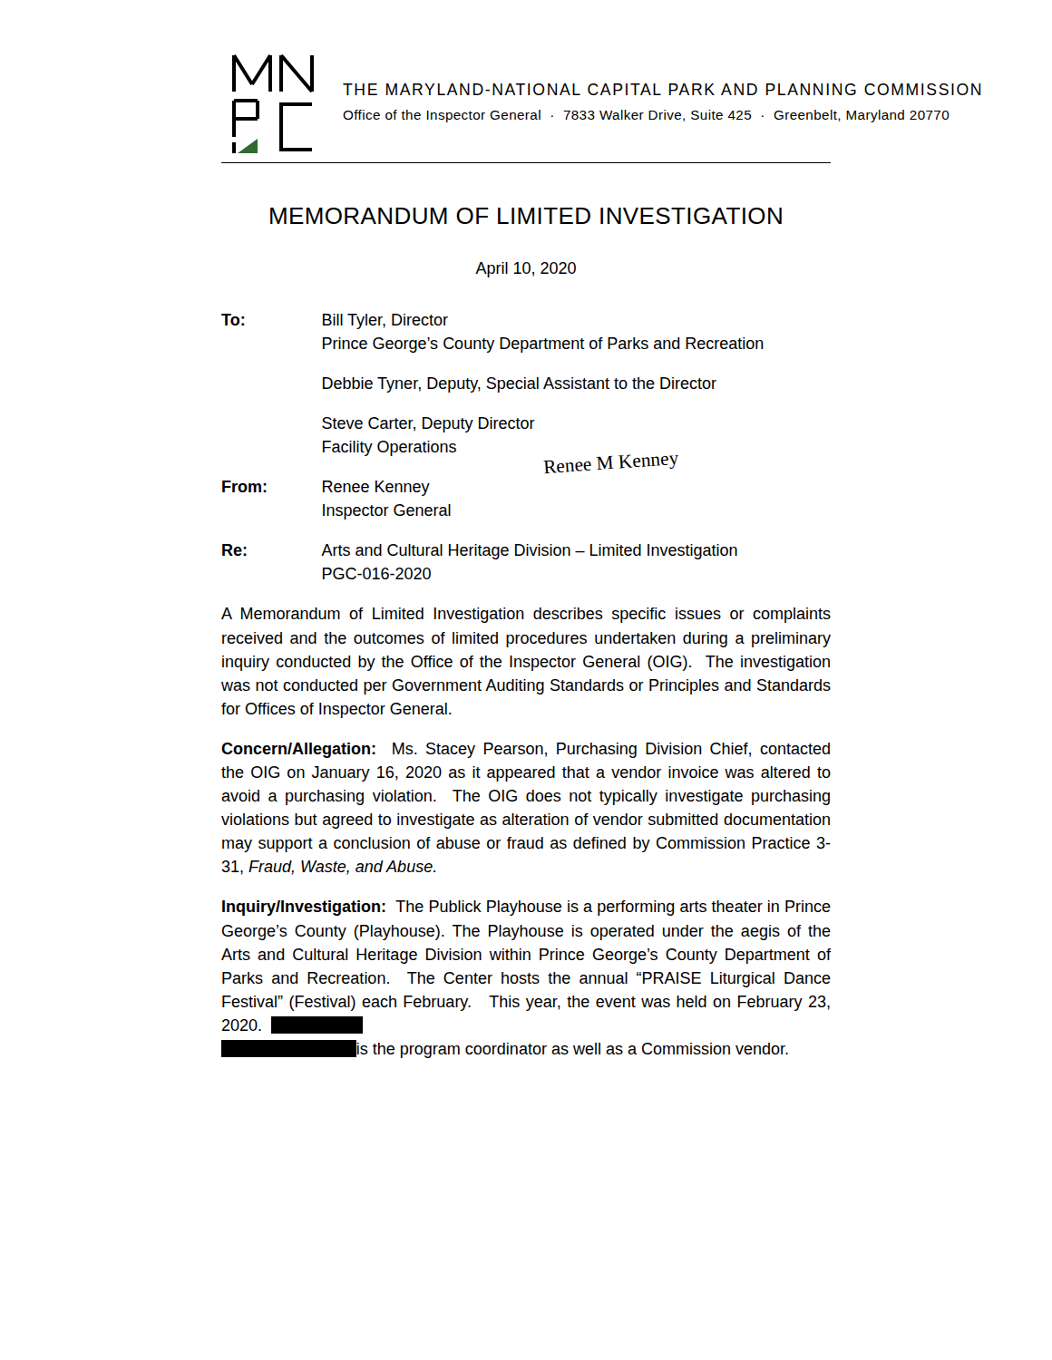THE MARYLAND-NATIONAL CAPITAL PARK AND PLANNING COMMISSION
Office of the Inspector General · 7833 Walker Drive, Suite 425 · Greenbelt, Maryland 20770
MEMORANDUM OF LIMITED INVESTIGATION
April 10, 2020
| To: | Bill Tyler, Director Prince George’s County Department of Parks and Recreation |
| | Debbie Tyner, Deputy, Special Assistant to the Director |
| | Steve Carter, Deputy Director Facility Operations |
| From: | Renee M Kenney Renee Kenney Inspector General |
| Re: | Arts and Cultural Heritage Division – Limited Investigation PGC-016-2020 |
A Memorandum of Limited Investigation describes specific issues or complaints received and the outcomes of limited procedures undertaken during a preliminary inquiry conducted by the Office of the Inspector General (OIG). The investigation was not conducted per Government Auditing Standards or Principles and Standards for Offices of Inspector General.
Concern/Allegation: Ms. Stacey Pearson, Purchasing Division Chief, contacted the OIG on January 16, 2020 as it appeared that a vendor invoice was altered to avoid a purchasing violation. The OIG does not typically investigate purchasing violations but agreed to investigate as alteration of vendor submitted documentation may support a conclusion of abuse or fraud as defined by Commission Practice 3-31, Fraud, Waste, and Abuse.
Inquiry/Investigation: The Publick Playhouse is a performing arts theater in Prince George’s County (Playhouse). The Playhouse is operated under the aegis of the Arts and Cultural Heritage Division within Prince George’s County Department of Parks and Recreation. The Center hosts the annual “PRAISE Liturgical Dance Festival” (Festival) each February. This year, the event was held on February 23, 2020.
is the program coordinator as well as a Commission vendor.